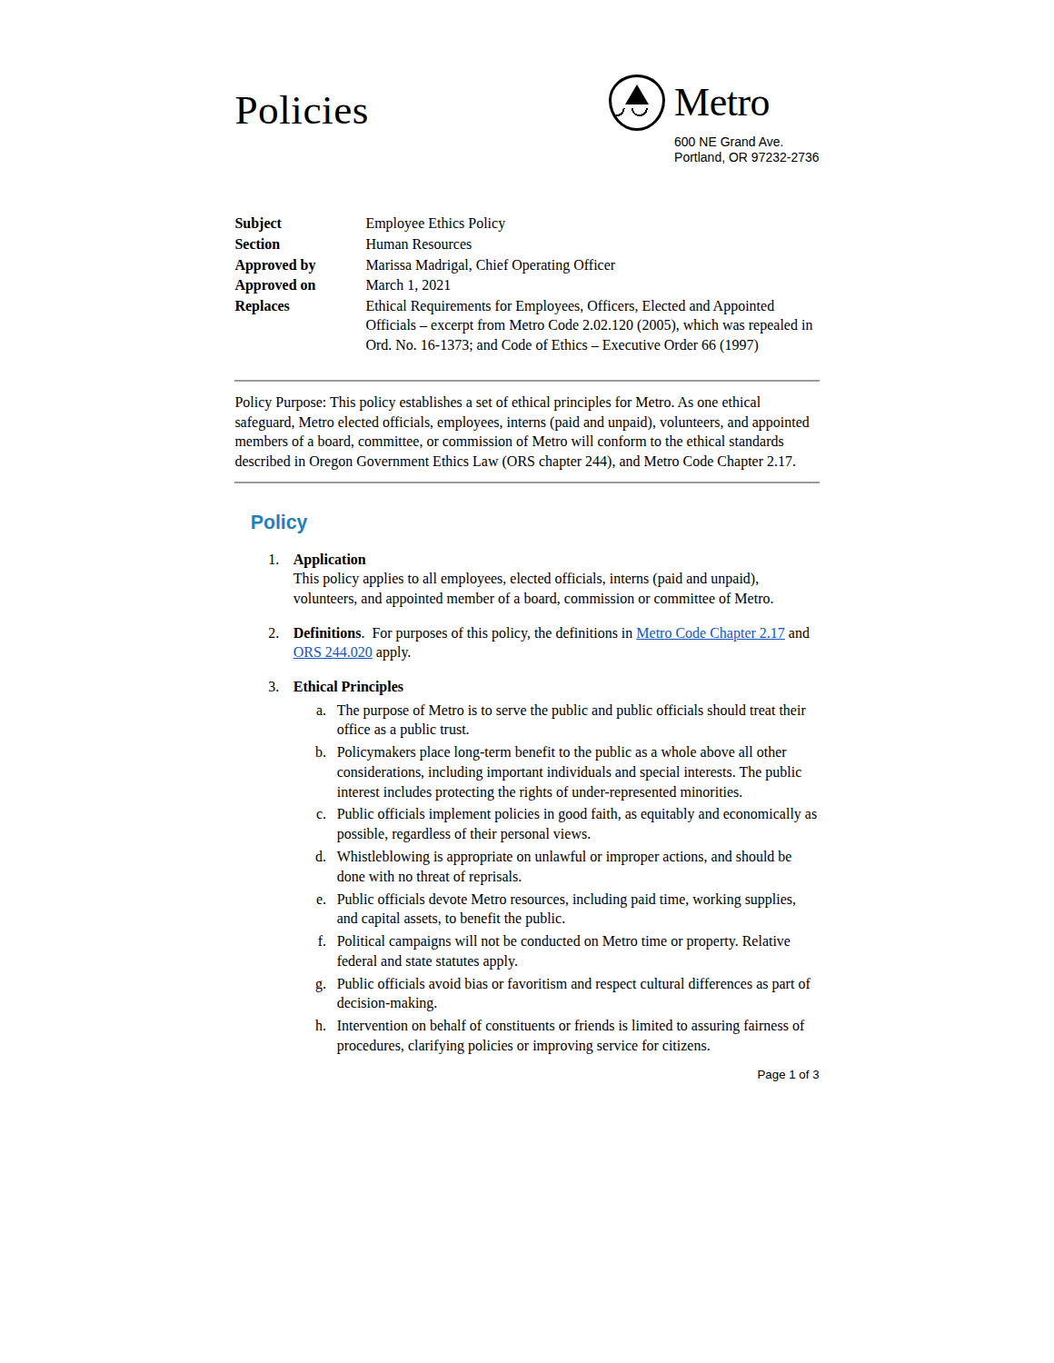Policies
Metro
600 NE Grand Ave.
Portland, OR 97232-2736
| Subject | Employee Ethics Policy |
| Section | Human Resources |
| Approved by | Marissa Madrigal, Chief Operating Officer |
| Approved on | March 1, 2021 |
| Replaces | Ethical Requirements for Employees, Officers, Elected and Appointed Officials – excerpt from Metro Code 2.02.120 (2005), which was repealed in Ord. No. 16-1373; and Code of Ethics – Executive Order 66 (1997) |
Policy Purpose: This policy establishes a set of ethical principles for Metro. As one ethical safeguard, Metro elected officials, employees, interns (paid and unpaid), volunteers, and appointed members of a board, committee, or commission of Metro will conform to the ethical standards described in Oregon Government Ethics Law (ORS chapter 244), and Metro Code Chapter 2.17.
Policy
Application
This policy applies to all employees, elected officials, interns (paid and unpaid), volunteers, and appointed member of a board, commission or committee of Metro.
Definitions. For purposes of this policy, the definitions in Metro Code Chapter 2.17 and ORS 244.020 apply.
Ethical Principles
The purpose of Metro is to serve the public and public officials should treat their office as a public trust.
Policymakers place long-term benefit to the public as a whole above all other considerations, including important individuals and special interests. The public interest includes protecting the rights of under-represented minorities.
Public officials implement policies in good faith, as equitably and economically as possible, regardless of their personal views.
Whistleblowing is appropriate on unlawful or improper actions, and should be done with no threat of reprisals.
Public officials devote Metro resources, including paid time, working supplies, and capital assets, to benefit the public.
Political campaigns will not be conducted on Metro time or property. Relative federal and state statutes apply.
Public officials avoid bias or favoritism and respect cultural differences as part of decision-making.
Intervention on behalf of constituents or friends is limited to assuring fairness of procedures, clarifying policies or improving service for citizens.
Page 1 of 3